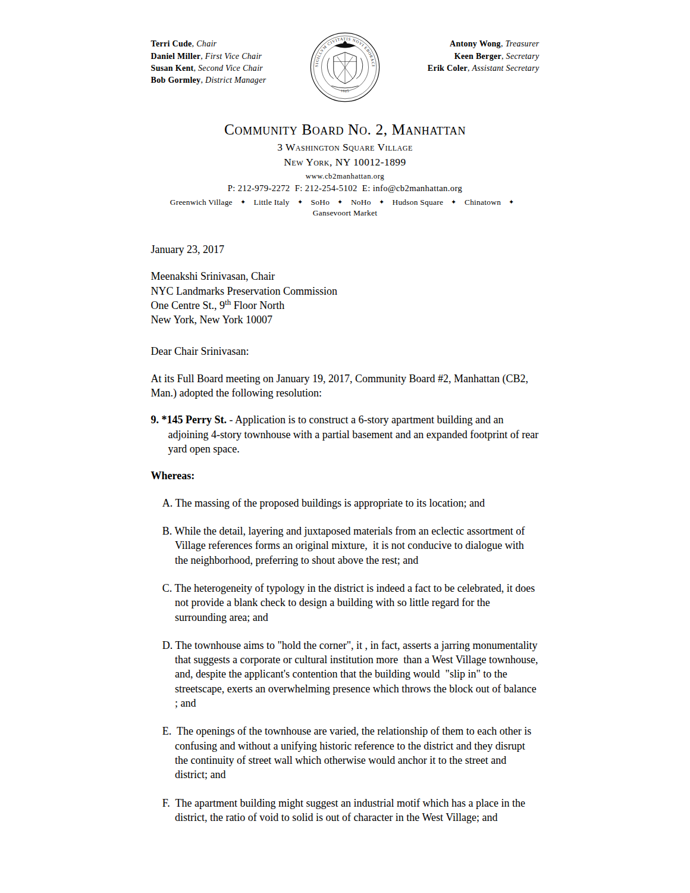Terri Cude, Chair
Daniel Miller, First Vice Chair
Susan Kent, Second Vice Chair
Bob Gormley, District Manager
Antony Wong, Treasurer
Keen Berger, Secretary
Erik Coler, Assistant Secretary
SIGILLVM CIVITATIS NOVI EBORACI 1625
Community Board No. 2, Manhattan
3 Washington Square Village
New York, NY 10012-1899
www.cb2manhattan.org
P: 212-979-2272 F: 212-254-5102 E: info@cb2manhattan.org
Greenwich Village ✦ Little Italy ✦ SoHo ✦ NoHo ✦ Hudson Square ✦ Chinatown ✦ Gansevoort Market
January 23, 2017
Meenakshi Srinivasan, Chair
NYC Landmarks Preservation Commission
One Centre St., 9th Floor North
New York, New York 10007
Dear Chair Srinivasan:
At its Full Board meeting on January 19, 2017, Community Board #2, Manhattan (CB2, Man.) adopted the following resolution:
9. *145 Perry St. - Application is to construct a 6-story apartment building and an adjoining 4-story townhouse with a partial basement and an expanded footprint of rear yard open space.
Whereas:
A. The massing of the proposed buildings is appropriate to its location; and
B. While the detail, layering and juxtaposed materials from an eclectic assortment of Village references forms an original mixture, it is not conducive to dialogue with the neighborhood, preferring to shout above the rest; and
C. The heterogeneity of typology in the district is indeed a fact to be celebrated, it does not provide a blank check to design a building with so little regard for the surrounding area; and
D. The townhouse aims to "hold the corner", it , in fact, asserts a jarring monumentality that suggests a corporate or cultural institution more than a West Village townhouse, and, despite the applicant's contention that the building would "slip in" to the streetscape, exerts an overwhelming presence which throws the block out of balance ; and
E. The openings of the townhouse are varied, the relationship of them to each other is confusing and without a unifying historic reference to the district and they disrupt the continuity of street wall which otherwise would anchor it to the street and district; and
F. The apartment building might suggest an industrial motif which has a place in the district, the ratio of void to solid is out of character in the West Village; and